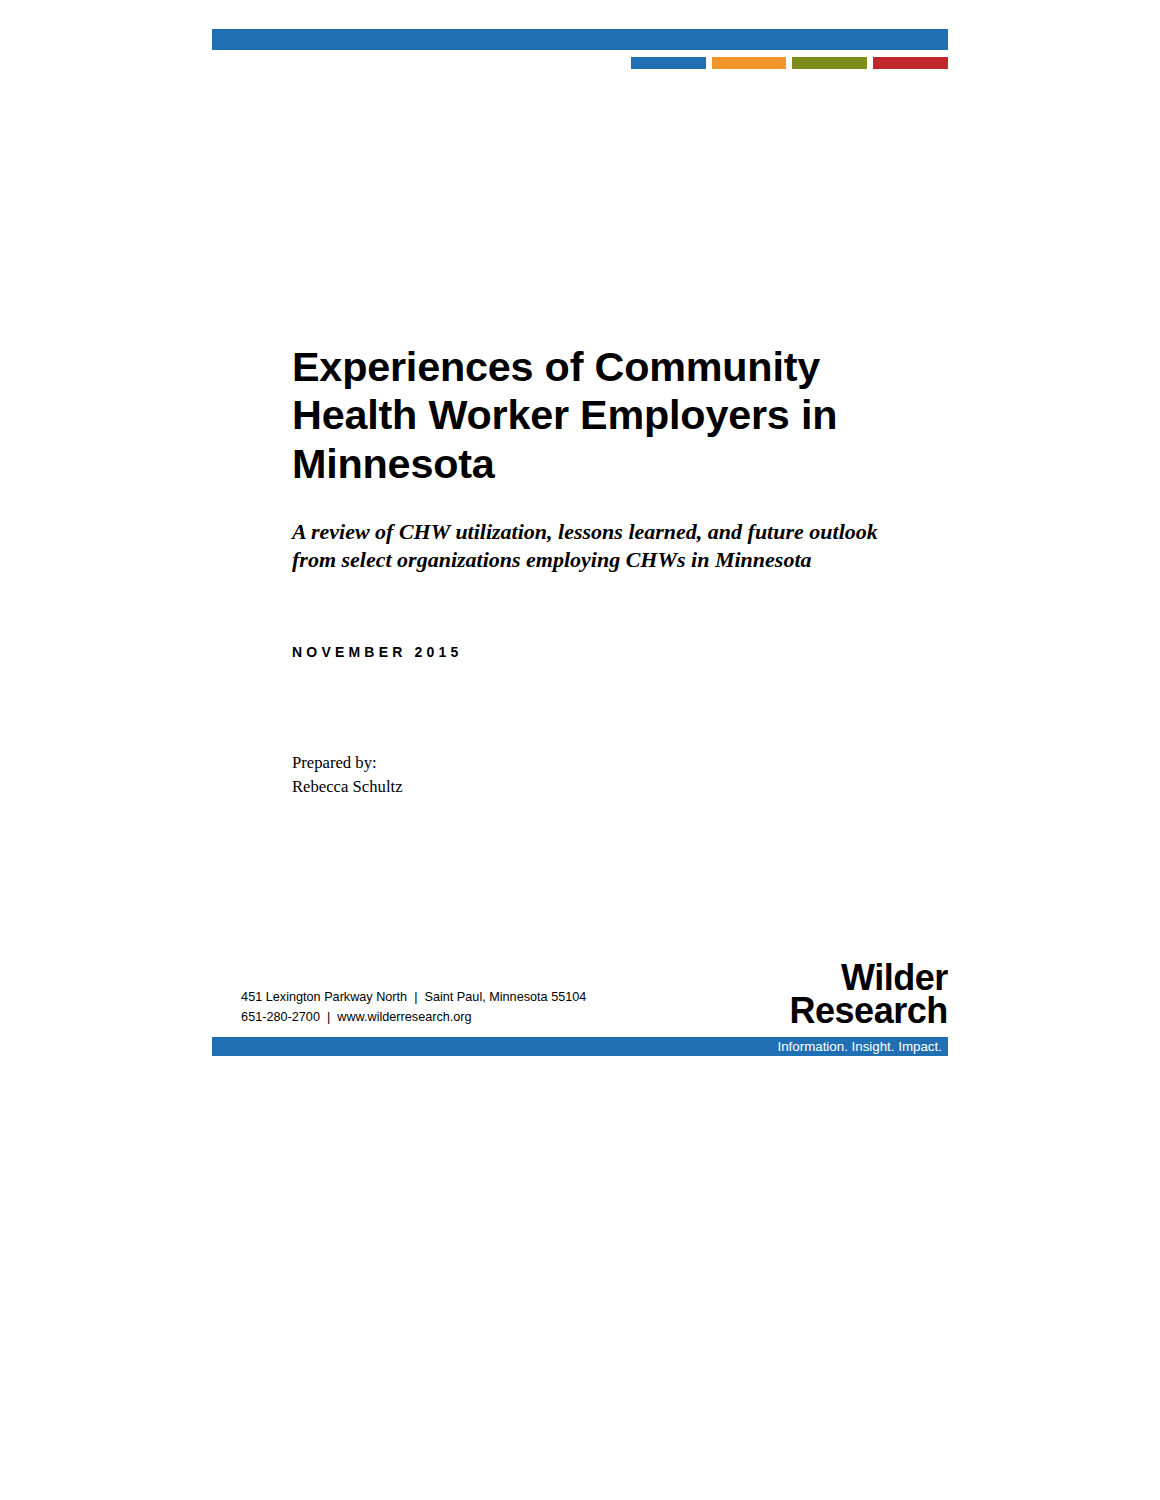Experiences of Community Health Worker Employers in Minnesota
A review of CHW utilization, lessons learned, and future outlook from select organizations employing CHWs in Minnesota
NOVEMBER 2015
Prepared by:
Rebecca Schultz
451 Lexington Parkway North | Saint Paul, Minnesota 55104
651-280-2700 | www.wilderresearch.org
Wilder Research
Information. Insight. Impact.